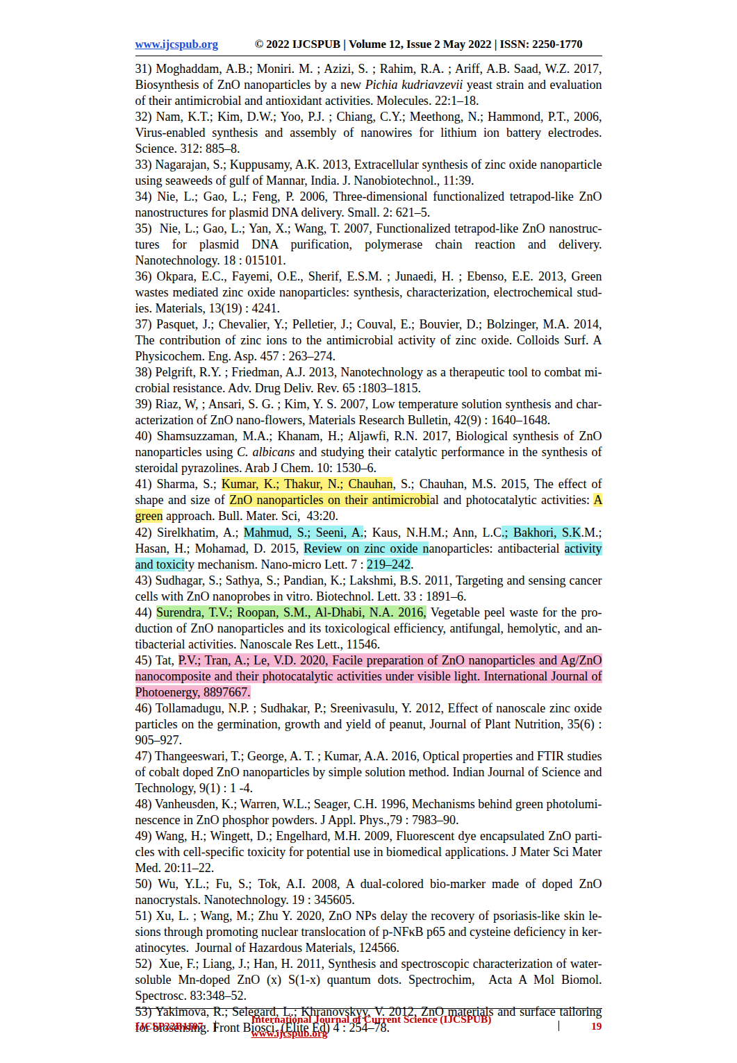www.ijcspub.org © 2022 IJCSPUB | Volume 12, Issue 2 May 2022 | ISSN: 2250-1770
31) Moghaddam, A.B.; Moniri. M. ; Azizi, S. ; Rahim, R.A. ; Ariff, A.B. Saad, W.Z. 2017, Biosynthesis of ZnO nanoparticles by a new Pichia kudriavzevii yeast strain and evaluation of their antimicrobial and antioxidant activities. Molecules. 22:1–18.
32) Nam, K.T.; Kim, D.W.; Yoo, P.J. ; Chiang, C.Y.; Meethong, N.; Hammond, P.T., 2006, Virus-enabled synthesis and assembly of nanowires for lithium ion battery electrodes. Science. 312: 885–8.
33) Nagarajan, S.; Kuppusamy, A.K. 2013, Extracellular synthesis of zinc oxide nanoparticle using seaweeds of gulf of Mannar, India. J. Nanobiotechnol., 11:39.
34) Nie, L.; Gao, L.; Feng, P. 2006, Three-dimensional functionalized tetrapod-like ZnO nanostructures for plasmid DNA delivery. Small. 2: 621–5.
35) Nie, L.; Gao, L.; Yan, X.; Wang, T. 2007, Functionalized tetrapod-like ZnO nanostructures for plasmid DNA purification, polymerase chain reaction and delivery. Nanotechnology. 18 : 015101.
36) Okpara, E.C., Fayemi, O.E., Sherif, E.S.M. ; Junaedi, H. ; Ebenso, E.E. 2013, Green wastes mediated zinc oxide nanoparticles: synthesis, characterization, electrochemical studies. Materials, 13(19) : 4241.
37) Pasquet, J.; Chevalier, Y.; Pelletier, J.; Couval, E.; Bouvier, D.; Bolzinger, M.A. 2014, The contribution of zinc ions to the antimicrobial activity of zinc oxide. Colloids Surf. A Physicochem. Eng. Asp. 457 : 263–274.
38) Pelgrift, R.Y. ; Friedman, A.J. 2013, Nanotechnology as a therapeutic tool to combat microbial resistance. Adv. Drug Deliv. Rev. 65 :1803–1815.
39) Riaz, W, ; Ansari, S. G. ; Kim, Y. S. 2007, Low temperature solution synthesis and characterization of ZnO nano-flowers, Materials Research Bulletin, 42(9) : 1640–1648.
40) Shamsuzzaman, M.A.; Khanam, H.; Aljawfi, R.N. 2017, Biological synthesis of ZnO nanoparticles using C. albicans and studying their catalytic performance in the synthesis of steroidal pyrazolines. Arab J Chem. 10: 1530–6.
41) Sharma, S.; Kumar, K.; Thakur, N.; Chauhan, S.; Chauhan, M.S. 2015, The effect of shape and size of ZnO nanoparticles on their antimicrobial and photocatalytic activities: A green approach. Bull. Mater. Sci, 43:20.
42) Sirelkhatim, A.; Mahmud, S.; Seeni, A.; Kaus, N.H.M.; Ann, L.C.; Bakhori, S.K.M.; Hasan, H.; Mohamad, D. 2015, Review on zinc oxide nanoparticles: antibacterial activity and toxicity mechanism. Nano-micro Lett. 7 : 219–242.
43) Sudhagar, S.; Sathya, S.; Pandian, K.; Lakshmi, B.S. 2011, Targeting and sensing cancer cells with ZnO nanoprobes in vitro. Biotechnol. Lett. 33 : 1891–6.
44) Surendra, T.V.; Roopan, S.M., Al-Dhabi, N.A. 2016, Vegetable peel waste for the production of ZnO nanoparticles and its toxicological efficiency, antifungal, hemolytic, and antibacterial activities. Nanoscale Res Lett., 11546.
45) Tat, P.V.; Tran, A.; Le, V.D. 2020, Facile preparation of ZnO nanoparticles and Ag/ZnO nanocomposite and their photocatalytic activities under visible light. International Journal of Photoenergy, 8897667.
46) Tollamadugu, N.P. ; Sudhakar, P.; Sreenivasulu, Y. 2012, Effect of nanoscale zinc oxide particles on the germination, growth and yield of peanut, Journal of Plant Nutrition, 35(6) : 905–927.
47) Thangeeswari, T.; George, A. T. ; Kumar, A.A. 2016, Optical properties and FTIR studies of cobalt doped ZnO nanoparticles by simple solution method. Indian Journal of Science and Technology, 9(1) : 1 -4.
48) Vanheusden, K.; Warren, W.L.; Seager, C.H. 1996, Mechanisms behind green photoluminescence in ZnO phosphor powders. J Appl. Phys.,79 : 7983–90.
49) Wang, H.; Wingett, D.; Engelhard, M.H. 2009, Fluorescent dye encapsulated ZnO particles with cell-specific toxicity for potential use in biomedical applications. J Mater Sci Mater Med. 20:11–22.
50) Wu, Y.L.; Fu, S.; Tok, A.I. 2008, A dual-colored bio-marker made of doped ZnO nanocrystals. Nanotechnology. 19 : 345605.
51) Xu, L. ; Wang, M.; Zhu Y. 2020, ZnO NPs delay the recovery of psoriasis-like skin lesions through promoting nuclear translocation of p-NFκB p65 and cysteine deficiency in keratinocytes. Journal of Hazardous Materials, 124566.
52) Xue, F.; Liang, J.; Han, H. 2011, Synthesis and spectroscopic characterization of water-soluble Mn-doped ZnO (x) S(1-x) quantum dots. Spectrochim, Acta A Mol Biomol. Spectrosc. 83:348–52.
53) Yakimova, R.; Selegard, L.; Khranovskyy, V. 2012, ZnO materials and surface tailoring for biosensing. Front Biosci. (Elite Ed) 4 : 254–78.
IJCSP22B1107 International Journal of Current Science (IJCSPUB) www.ijcspub.org 19